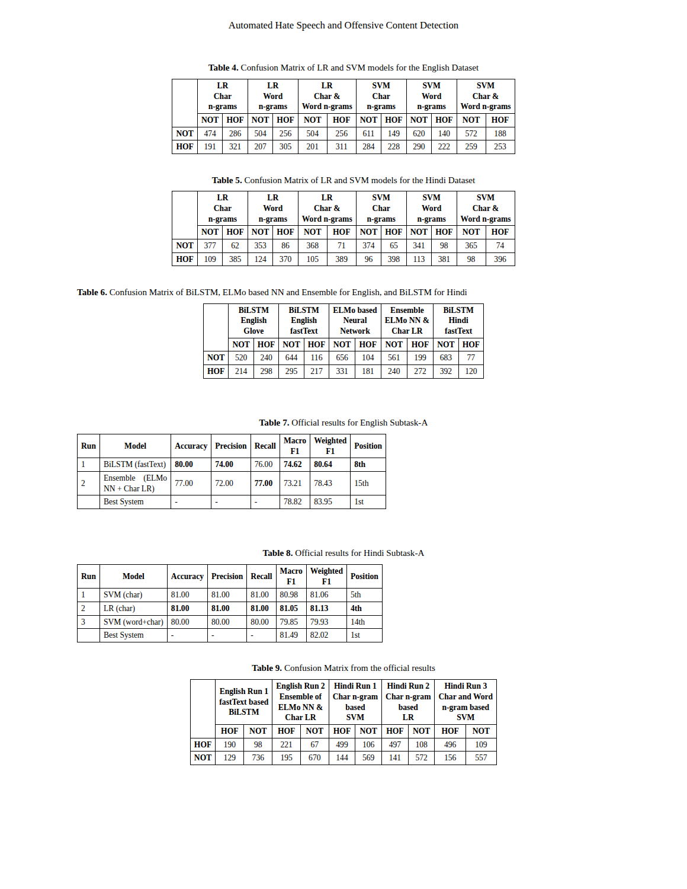Automated Hate Speech and Offensive Content Detection
Table 4. Confusion Matrix of LR and SVM models for the English Dataset
| | LR Char n-grams | LR Word n-grams | LR Char & Word n-grams | SVM Char n-grams | SVM Word n-grams | SVM Char & Word n-grams |
| --- | --- | --- | --- | --- | --- | --- |
| NOT | HOF | NOT | HOF | NOT | HOF | NOT | HOF | NOT | HOF | NOT | HOF |
| NOT | 474 | 286 | 504 | 256 | 504 | 256 | 611 | 149 | 620 | 140 | 572 | 188 |
| HOF | 191 | 321 | 207 | 305 | 201 | 311 | 284 | 228 | 290 | 222 | 259 | 253 |
Table 5. Confusion Matrix of LR and SVM models for the Hindi Dataset
| | LR Char n-grams | LR Word n-grams | LR Char & Word n-grams | SVM Char n-grams | SVM Word n-grams | SVM Char & Word n-grams |
| --- | --- | --- | --- | --- | --- | --- |
| NOT | HOF | NOT | HOF | NOT | HOF | NOT | HOF | NOT | HOF | NOT | HOF |
| NOT | 377 | 62 | 353 | 86 | 368 | 71 | 374 | 65 | 341 | 98 | 365 | 74 |
| HOF | 109 | 385 | 124 | 370 | 105 | 389 | 96 | 398 | 113 | 381 | 98 | 396 |
Table 6. Confusion Matrix of BiLSTM, ELMo based NN and Ensemble for English, and BiLSTM for Hindi
| | BiLSTM English Glove | BiLSTM English fastText | ELMo based Neural Network | Ensemble ELMo NN & Char LR | BiLSTM Hindi fastText |
| --- | --- | --- | --- | --- | --- |
| NOT | HOF | NOT | HOF | NOT | HOF | NOT | HOF | NOT | HOF |
| NOT | 520 | 240 | 644 | 116 | 656 | 104 | 561 | 199 | 683 | 77 |
| HOF | 214 | 298 | 295 | 217 | 331 | 181 | 240 | 272 | 392 | 120 |
Table 7. Official results for English Subtask-A
| Run | Model | Accuracy | Precision | Recall | Macro F1 | Weighted F1 | Position |
| --- | --- | --- | --- | --- | --- | --- | --- |
| 1 | BiLSTM (fastText) | 80.00 | 74.00 | 76.00 | 74.62 | 80.64 | 8th |
| 2 | Ensemble (ELMo NN + Char LR) | 77.00 | 72.00 | 77.00 | 73.21 | 78.43 | 15th |
| | Best System | - | - | - | 78.82 | 83.95 | 1st |
Table 8. Official results for Hindi Subtask-A
| Run | Model | Accuracy | Precision | Recall | Macro F1 | Weighted F1 | Position |
| --- | --- | --- | --- | --- | --- | --- | --- |
| 1 | SVM (char) | 81.00 | 81.00 | 81.00 | 80.98 | 81.06 | 5th |
| 2 | LR (char) | 81.00 | 81.00 | 81.00 | 81.05 | 81.13 | 4th |
| 3 | SVM (word+char) | 80.00 | 80.00 | 80.00 | 79.85 | 79.93 | 14th |
| | Best System | - | - | - | 81.49 | 82.02 | 1st |
Table 9. Confusion Matrix from the official results
| | English Run 1 fastText based BiLSTM | English Run 2 Ensemble of ELMo NN & Char LR | Hindi Run 1 Char n-gram based SVM | Hindi Run 2 Char n-gram based LR | Hindi Run 3 Char and Word n-gram based SVM |
| --- | --- | --- | --- | --- | --- |
| HOF | NOT | HOF | NOT | HOF | NOT | HOF | NOT | HOF | NOT |
| HOF | 190 | 98 | 221 | 67 | 499 | 106 | 497 | 108 | 496 | 109 |
| NOT | 129 | 736 | 195 | 670 | 144 | 569 | 141 | 572 | 156 | 557 |